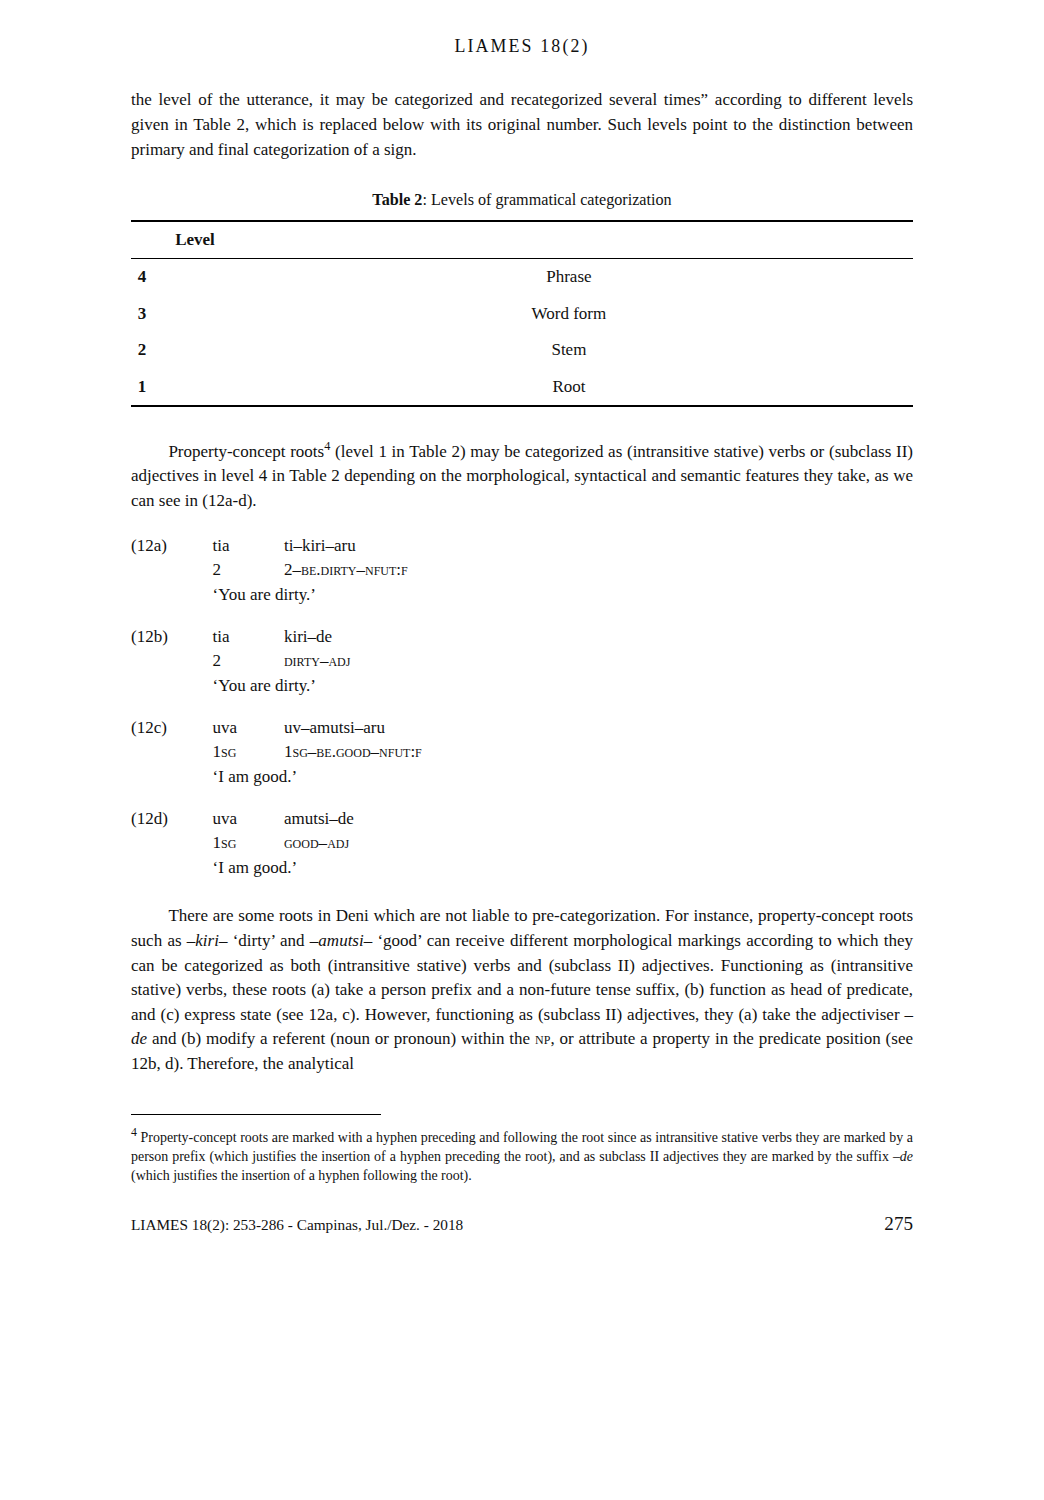LIAMES 18(2)
the level of the utterance, it may be categorized and recategorized several times” according to different levels given in Table 2, which is replaced below with its original number. Such levels point to the distinction between primary and final categorization of a sign.
Table 2: Levels of grammatical categorization
| Level |
| --- |
| 4 | Phrase |
| 3 | Word form |
| 2 | Stem |
| 1 | Root |
Property-concept roots4 (level 1 in Table 2) may be categorized as (intransitive stative) verbs or (subclass II) adjectives in level 4 in Table 2 depending on the morphological, syntactical and semantic features they take, as we can see in (12a-d).
(12a)
tia
ti–kiri–aru
2
2–be.dirty–nfut:f
‘You are dirty.’
(12b)
tia
kiri–de
2
dirty–adj
‘You are dirty.’
(12c)
uva
uv–amutsi–aru
1sg
1sg–be.good–nfut:f
‘I am good.’
(12d)
uva
amutsi–de
1sg
good–adj
‘I am good.’
There are some roots in Deni which are not liable to pre-categorization. For instance, property-concept roots such as –kiri– ‘dirty’ and –amutsi– ‘good’ can receive different morphological markings according to which they can be categorized as both (intransitive stative) verbs and (subclass II) adjectives. Functioning as (intransitive stative) verbs, these roots (a) take a person prefix and a non-future tense suffix, (b) function as head of predicate, and (c) express state (see 12a, c). However, functioning as (subclass II) adjectives, they (a) take the adjectiviser –de and (b) modify a referent (noun or pronoun) within the np, or attribute a property in the predicate position (see 12b, d). Therefore, the analytical
4 Property-concept roots are marked with a hyphen preceding and following the root since as intransitive stative verbs they are marked by a person prefix (which justifies the insertion of a hyphen preceding the root), and as subclass II adjectives they are marked by the suffix –de (which justifies the insertion of a hyphen following the root).
LIAMES 18(2): 253-286 - Campinas, Jul./Dez. - 2018
275